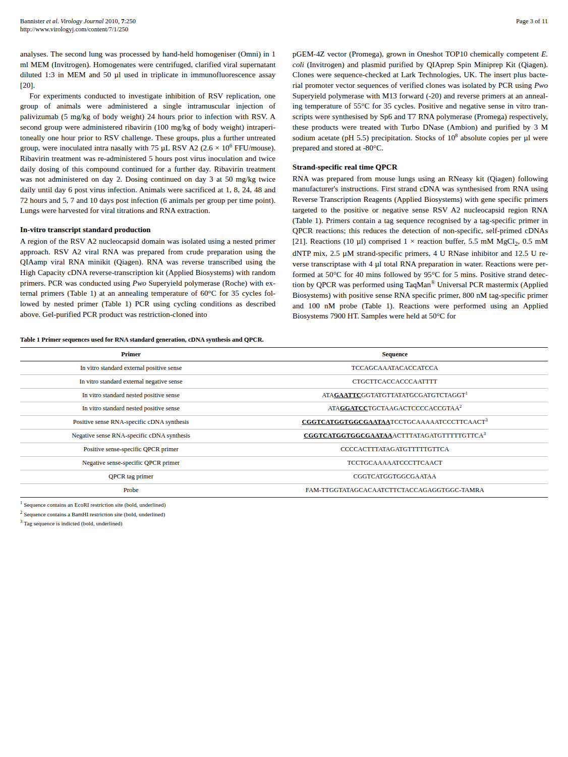Bannister et al. Virology Journal 2010, 7:250
http://www.virologyj.com/content/7/1/250
Page 3 of 11
analyses. The second lung was processed by hand-held homogeniser (Omni) in 1 ml MEM (Invitrogen). Homogenates were centrifuged, clarified viral supernatant diluted 1:3 in MEM and 50 µl used in triplicate in immunofluorescence assay [20].
For experiments conducted to investigate inhibition of RSV replication, one group of animals were administered a single intramuscular injection of palivizumab (5 mg/kg of body weight) 24 hours prior to infection with RSV. A second group were administered ribavirin (100 mg/kg of body weight) intraperitoneally one hour prior to RSV challenge. These groups, plus a further untreated group, were inoculated intra nasally with 75 µL RSV A2 (2.6 × 106 FFU/mouse). Ribavirin treatment was re-administered 5 hours post virus inoculation and twice daily dosing of this compound continued for a further day. Ribavirin treatment was not administered on day 2. Dosing continued on day 3 at 50 mg/kg twice daily until day 6 post virus infection. Animals were sacrificed at 1, 8, 24, 48 and 72 hours and 5, 7 and 10 days post infection (6 animals per group per time point). Lungs were harvested for viral titrations and RNA extraction.
In-vitro transcript standard production
A region of the RSV A2 nucleocapsid domain was isolated using a nested primer approach. RSV A2 viral RNA was prepared from crude preparation using the QIAamp viral RNA minikit (Qiagen). RNA was reverse transcribed using the High Capacity cDNA reverse-transcription kit (Applied Biosystems) with random primers. PCR was conducted using Pwo Superyield polymerase (Roche) with external primers (Table 1) at an annealing temperature of 60°C for 35 cycles followed by nested primer (Table 1) PCR using cycling conditions as described above. Gel-purified PCR product was restriction-cloned into
pGEM-4Z vector (Promega), grown in Oneshot TOP10 chemically competent E. coli (Invitrogen) and plasmid purified by QIAprep Spin Miniprep Kit (Qiagen). Clones were sequence-checked at Lark Technologies, UK. The insert plus bacterial promoter vector sequences of verified clones was isolated by PCR using Pwo Superyield polymerase with M13 forward (-20) and reverse primers at an annealing temperature of 55°C for 35 cycles. Positive and negative sense in vitro transcripts were synthesised by Sp6 and T7 RNA polymerase (Promega) respectively, these products were treated with Turbo DNase (Ambion) and purified by 3 M sodium acetate (pH 5.5) precipitation. Stocks of 108 absolute copies per µl were prepared and stored at -80°C.
Strand-specific real time QPCR
RNA was prepared from mouse lungs using an RNeasy kit (Qiagen) following manufacturer's instructions. First strand cDNA was synthesised from RNA using Reverse Transcription Reagents (Applied Biosystems) with gene specific primers targeted to the positive or negative sense RSV A2 nucleocapsid region RNA (Table 1). Primers contain a tag sequence recognised by a tag-specific primer in QPCR reactions; this reduces the detection of non-specific, self-primed cDNAs [21]. Reactions (10 µl) comprised 1 × reaction buffer, 5.5 mM MgCl2, 0.5 mM dNTP mix, 2.5 µM strand-specific primers, 4 U RNase inhibitor and 12.5 U reverse transcriptase with 4 µl total RNA preparation in water. Reactions were performed at 50°C for 40 mins followed by 95°C for 5 mins. Positive strand detection by QPCR was performed using TaqMan® Universal PCR mastermix (Applied Biosystems) with positive sense RNA specific primer, 800 nM tag-specific primer and 100 nM probe (Table 1). Reactions were performed using an Applied Biosystems 7900 HT. Samples were held at 50°C for
Table 1 Primer sequences used for RNA standard generation, cDNA synthesis and QPCR.
| Primer | Sequence |
| --- | --- |
| In vitro standard external positive sense | TCCAGCAAATACACCATCCA |
| In vitro standard external negative sense | CTGCTTCACCACCCAATTTT |
| In vitro standard nested positive sense | ATA GAATTC GGTATGTTATATGCGATGTCTAGGT 1 |
| In vitro standard nested positive sense | ATA GGATCC TGCTAAGACTCCCCACCGTAA 2 |
| Positive sense RNA-specific cDNA synthesis | CGGTCATGGTGGCGAATAA TCCTGCAAAAATCCCTTCAACT 3 |
| Negative sense RNA-specific cDNA synthesis | CGGTCATGGTGGCGAATAA ACTTTATAGATGTTTTTGTTCA 3 |
| Positive sense-specific QPCR primer | CCCCACTTTATAGATGTTTTTGTTCA |
| Negative sense-specific QPCR primer | TCCTGCAAAAATCCCTTCAACT |
| QPCR tag primer | CGGTCATGGTGGCGAATAA |
| Probe | FAM-TTGGTATAGCACAATCTTCTACCAGAGGTGGC-TAMRA |
1 Sequence contains an EcoRI restriction site (bold, underlined)
2 Sequence contains a BamHI restriction site (bold, underlined)
3 Tag sequence is indicted (bold, underlined)